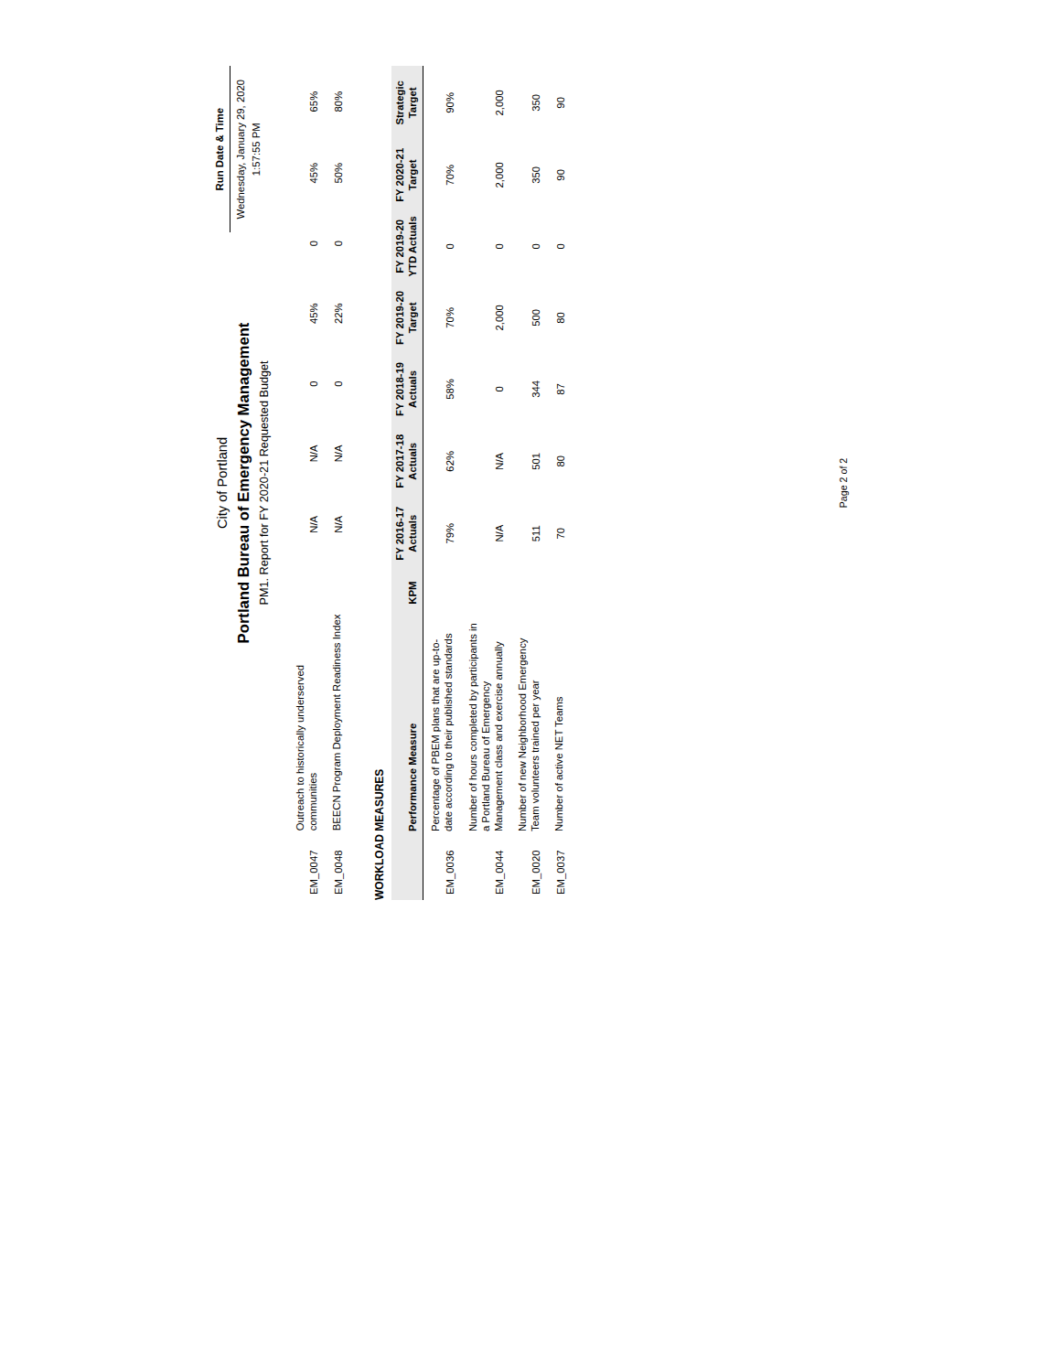Run Date & Time Wednesday, January 29, 2020 1:57:55 PM
City of Portland
Portland Bureau of Emergency Management
PM1. Report for FY 2020-21 Requested Budget
| EM_0047 | Outreach to historically underserved communities | | N/A | N/A | 0 | 45% | 0 | 45% | 65% |
| EM_0048 | BEECN Program Deployment Readiness Index | | N/A | N/A | 0 | 22% | 0 | 50% | 80% |
WORKLOAD MEASURES
| | Performance Measure | KPM | FY 2016-17 Actuals | FY 2017-18 Actuals | FY 2018-19 Actuals | FY 2019-20 Target | FY 2019-20 YTD Actuals | FY 2020-21 Target | Strategic Target |
| --- | --- | --- | --- | --- | --- | --- | --- | --- | --- |
| EM_0036 | Percentage of PBEM plans that are up-to-date according to their published standards | | 79% | 62% | 58% | 70% | 0 | 70% | 90% |
| EM_0044 | Number of hours completed by participants in a Portland Bureau of Emergency Management class and exercise annually | | N/A | N/A | 0 | 2,000 | 0 | 2,000 | 2,000 |
| EM_0020 | Number of new Neighborhood Emergency Team volunteers trained per year | | 511 | 501 | 344 | 500 | 0 | 350 | 350 |
| EM_0037 | Number of active NET Teams | | 70 | 80 | 87 | 80 | 0 | 90 | 90 |
Page 2 of 2